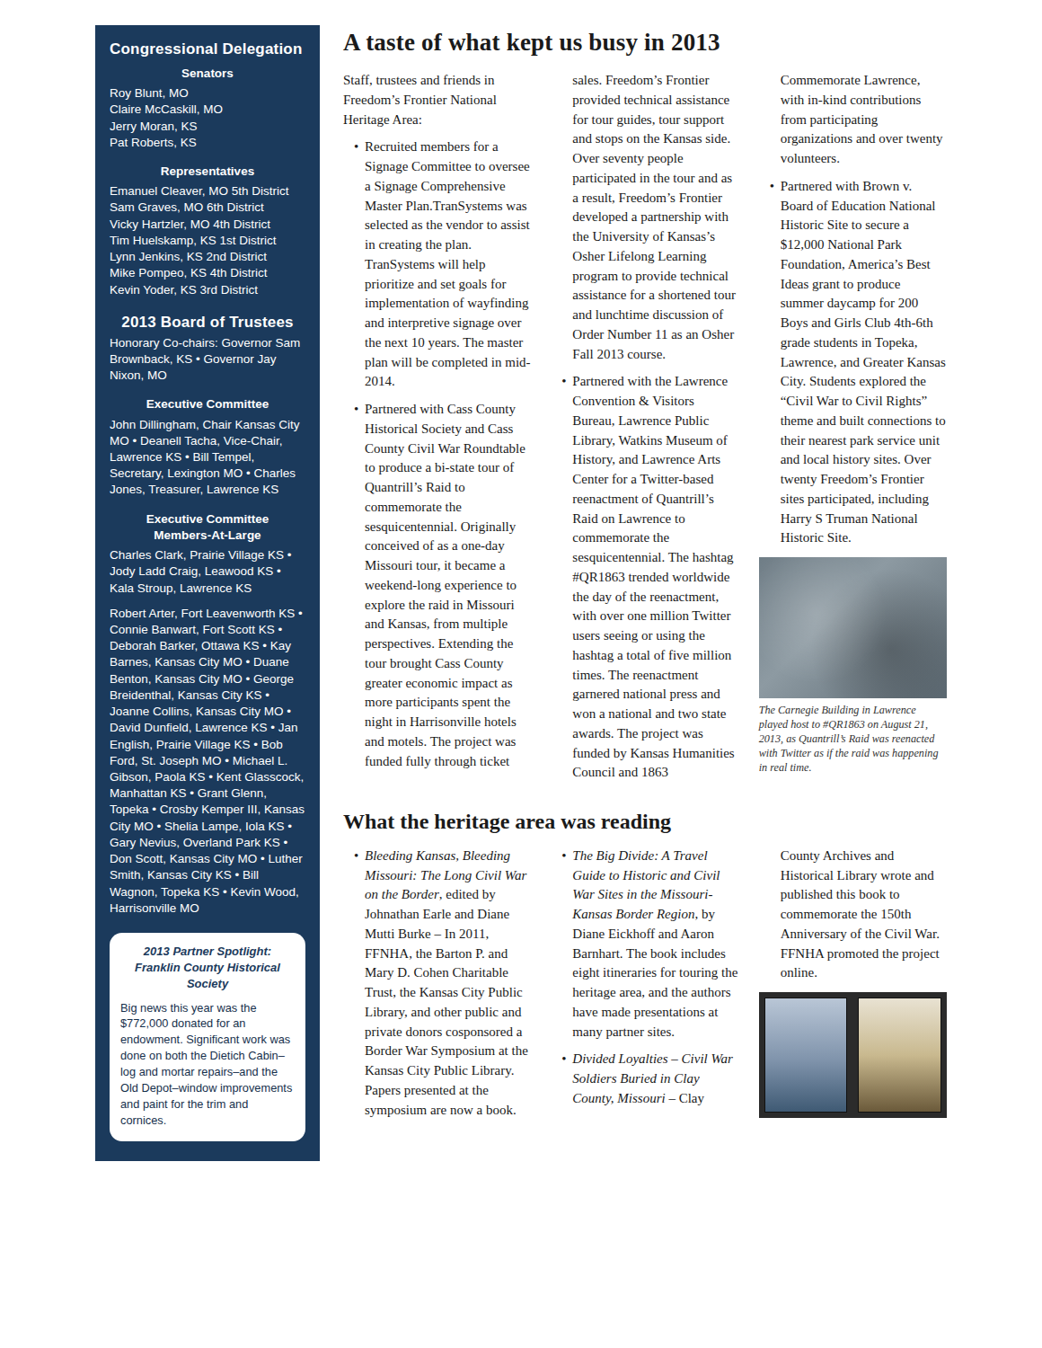Congressional Delegation
Senators
Roy Blunt, MO
Claire McCaskill, MO
Jerry Moran, KS
Pat Roberts, KS
Representatives
Emanuel Cleaver, MO 5th District
Sam Graves, MO 6th District
Vicky Hartzler, MO 4th District
Tim Huelskamp, KS 1st District
Lynn Jenkins, KS 2nd District
Mike Pompeo, KS 4th District
Kevin Yoder, KS 3rd District
2013 Board of Trustees
Honorary Co-chairs: Governor Sam Brownback, KS • Governor Jay Nixon, MO
Executive Committee
John Dillingham, Chair Kansas City MO • Deanell Tacha, Vice-Chair, Lawrence KS • Bill Tempel, Secretary, Lexington MO • Charles Jones, Treasurer, Lawrence KS
Executive Committee
Members-At-Large
Charles Clark, Prairie Village KS • Jody Ladd Craig, Leawood KS • Kala Stroup, Lawrence KS
Robert Arter, Fort Leavenworth KS • Connie Banwart, Fort Scott KS • Deborah Barker, Ottawa KS • Kay Barnes, Kansas City MO • Duane Benton, Kansas City MO • George Breidenthal, Kansas City KS • Joanne Collins, Kansas City MO • David Dunfield, Lawrence KS • Jan English, Prairie Village KS • Bob Ford, St. Joseph MO • Michael L. Gibson, Paola KS • Kent Glasscock, Manhattan KS • Grant Glenn, Topeka • Crosby Kemper III, Kansas City MO • Shelia Lampe, Iola KS • Gary Nevius, Overland Park KS • Don Scott, Kansas City MO • Luther Smith, Kansas City KS • Bill Wagnon, Topeka KS • Kevin Wood, Harrisonville MO
2013 Partner Spotlight:
Franklin County Historical Society
Big news this year was the $772,000 donated for an endowment. Significant work was done on both the Dietich Cabin–log and mortar repairs–and the Old Depot–window improvements and paint for the trim and cornices.
A taste of what kept us busy in 2013
Staff, trustees and friends in Freedom’s Frontier National Heritage Area:
Recruited members for a Signage Committee to oversee a Signage Comprehensive Master Plan.TranSystems was selected as the vendor to assist in creating the plan. TranSystems will help prioritize and set goals for implementation of wayfinding and interpretive signage over the next 10 years. The master plan will be completed in mid-2014.
Partnered with Cass County Historical Society and Cass County Civil War Roundtable to produce a bi-state tour of Quantrill’s Raid to commemorate the sesquicentennial. Originally conceived of as a one-day Missouri tour, it became a weekend-long experience to explore the raid in Missouri and Kansas, from multiple perspectives. Extending the tour brought Cass County greater economic impact as more participants spent the night in Harrisonville hotels and motels. The project was funded fully through ticket sales. Freedom’s Frontier provided technical assistance for tour guides, tour support and stops on the Kansas side. Over seventy people participated in the tour and as a result, Freedom’s Frontier developed a partnership with the University of Kansas’s Osher Lifelong Learning program to provide technical assistance for a shortened tour and lunchtime discussion of Order Number 11 as an Osher Fall 2013 course.
Partnered with the Lawrence Convention & Visitors Bureau, Lawrence Public Library, Watkins Museum of History, and Lawrence Arts Center for a Twitter-based reenactment of Quantrill’s Raid on Lawrence to commemorate the sesquicentennial. The hashtag #QR1863 trended worldwide the day of the reenactment, with over one million Twitter users seeing or using the hashtag a total of five million times. The reenactment garnered national press and won a national and two state awards. The project was funded by Kansas Humanities Council and 1863 Commemorate Lawrence, with in-kind contributions from participating organizations and over twenty volunteers.
Partnered with Brown v. Board of Education National Historic Site to secure a $12,000 National Park Foundation, America’s Best Ideas grant to produce summer daycamp for 200 Boys and Girls Club 4th-6th grade students in Topeka, Lawrence, and Greater Kansas City. Students explored the “Civil War to Civil Rights” theme and built connections to their nearest park service unit and local history sites. Over twenty Freedom’s Frontier sites participated, including Harry S Truman National Historic Site.
The Carnegie Building in Lawrence played host to #QR1863 on August 21, 2013, as Quantrill’s Raid was reenacted with Twitter as if the raid was happening in real time.
What the heritage area was reading
Bleeding Kansas, Bleeding Missouri: The Long Civil War on the Border, edited by Johnathan Earle and Diane Mutti Burke – In 2011, FFNHA, the Barton P. and Mary D. Cohen Charitable Trust, the Kansas City Public Library, and other public and private donors cosponsored a Border War Symposium at the Kansas City Public Library. Papers presented at the symposium are now a book.
The Big Divide: A Travel Guide to Historic and Civil War Sites in the Missouri-Kansas Border Region, by Diane Eickhoff and Aaron Barnhart. The book includes eight itineraries for touring the heritage area, and the authors have made presentations at many partner sites.
Divided Loyalties – Civil War Soldiers Buried in Clay County, Missouri – Clay County Archives and Historical Library wrote and published this book to commemorate the 150th Anniversary of the Civil War. FFNHA promoted the project online.